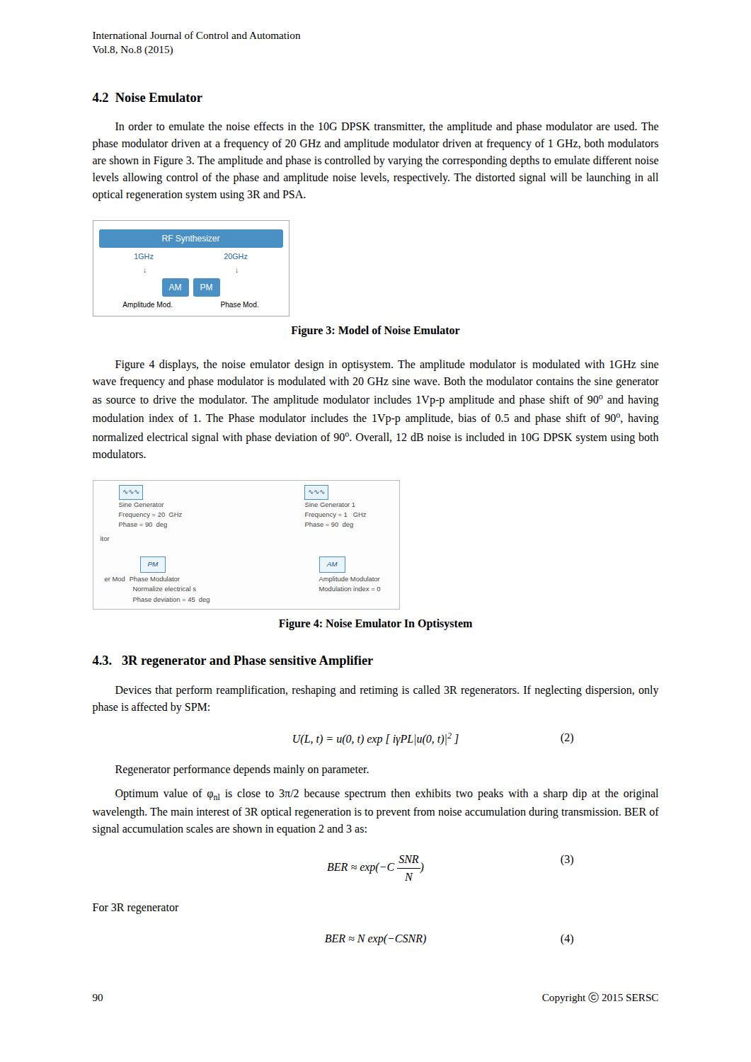International Journal of Control and Automation
Vol.8, No.8 (2015)
4.2 Noise Emulator
In order to emulate the noise effects in the 10G DPSK transmitter, the amplitude and phase modulator are used. The phase modulator driven at a frequency of 20 GHz and amplitude modulator driven at frequency of 1 GHz, both modulators are shown in Figure 3. The amplitude and phase is controlled by varying the corresponding depths to emulate different noise levels allowing control of the phase and amplitude noise levels, respectively. The distorted signal will be launching in all optical regeneration system using 3R and PSA.
RF Synthesizer
1GHz 20GHz
↓↓
AM
PM
Amplitude Mod. Phase Mod.
Figure 3: Model of Noise Emulator
Figure 4 displays, the noise emulator design in optisystem. The amplitude modulator is modulated with 1GHz sine wave frequency and phase modulator is modulated with 20 GHz sine wave. Both the modulator contains the sine generator as source to drive the modulator. The amplitude modulator includes 1Vp-p amplitude and phase shift of 90o and having modulation index of 1. The Phase modulator includes the 1Vp-p amplitude, bias of 0.5 and phase shift of 90o, having normalized electrical signal with phase deviation of 90o. Overall, 12 dB noise is included in 10G DPSK system using both modulators.
∿∿∿
Sine Generator
Frequency = 20 GHz
Phase = 90 deg
∿∿∿
Sine Generator 1
Frequency = 1 GHz
Phase = 90 deg
itor
PM
AM
er ModPhase Modulator
Normalize electrical s
Phase deviation = 45 deg
Amplitude Modulator
Modulation index = 0
Figure 4: Noise Emulator In Optisystem
4.3. 3R regenerator and Phase sensitive Amplifier
Devices that perform reamplification, reshaping and retiming is called 3R regenerators. If neglecting dispersion, only phase is affected by SPM:
U(L, t) = u(0, t) exp [ iγPL|u(0, t)|2 ] (2)
Regenerator performance depends mainly on parameter.
Optimum value of φnl is close to 3π/2 because spectrum then exhibits two peaks with a sharp dip at the original wavelength. The main interest of 3R optical regeneration is to prevent from noise accumulation during transmission. BER of signal accumulation scales are shown in equation 2 and 3 as:
BER ≈ exp(−C SNR N) (3)
For 3R regenerator
BER ≈ N exp(−CSNR) (4)
90 Copyright ⓒ 2015 SERSC